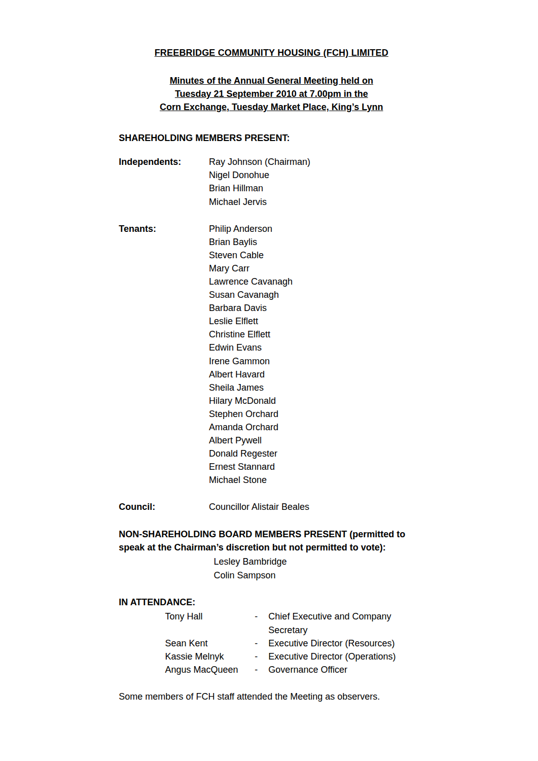FREEBRIDGE COMMUNITY HOUSING (FCH) LIMITED
Minutes of the Annual General Meeting held on Tuesday 21 September 2010 at 7.00pm in the Corn Exchange, Tuesday Market Place, King’s Lynn
SHAREHOLDING MEMBERS PRESENT:
| Independents: | Ray Johnson (Chairman) Nigel Donohue Brian Hillman Michael Jervis |
| Tenants: | Philip Anderson Brian Baylis Steven Cable Mary Carr Lawrence Cavanagh Susan Cavanagh Barbara Davis Leslie Elflett Christine Elflett Edwin Evans Irene Gammon Albert Havard Sheila James Hilary McDonald Stephen Orchard Amanda Orchard Albert Pywell Donald Regester Ernest Stannard Michael Stone |
| Council: | Councillor Alistair Beales |
NON-SHAREHOLDING BOARD MEMBERS PRESENT (permitted to speak at the Chairman’s discretion but not permitted to vote):
Lesley Bambridge
Colin Sampson
IN ATTENDANCE:
| Tony Hall | - | Chief Executive and Company Secretary |
| Sean Kent | - | Executive Director (Resources) |
| Kassie Melnyk | - | Executive Director (Operations) |
| Angus MacQueen | - | Governance Officer |
Some members of FCH staff attended the Meeting as observers.